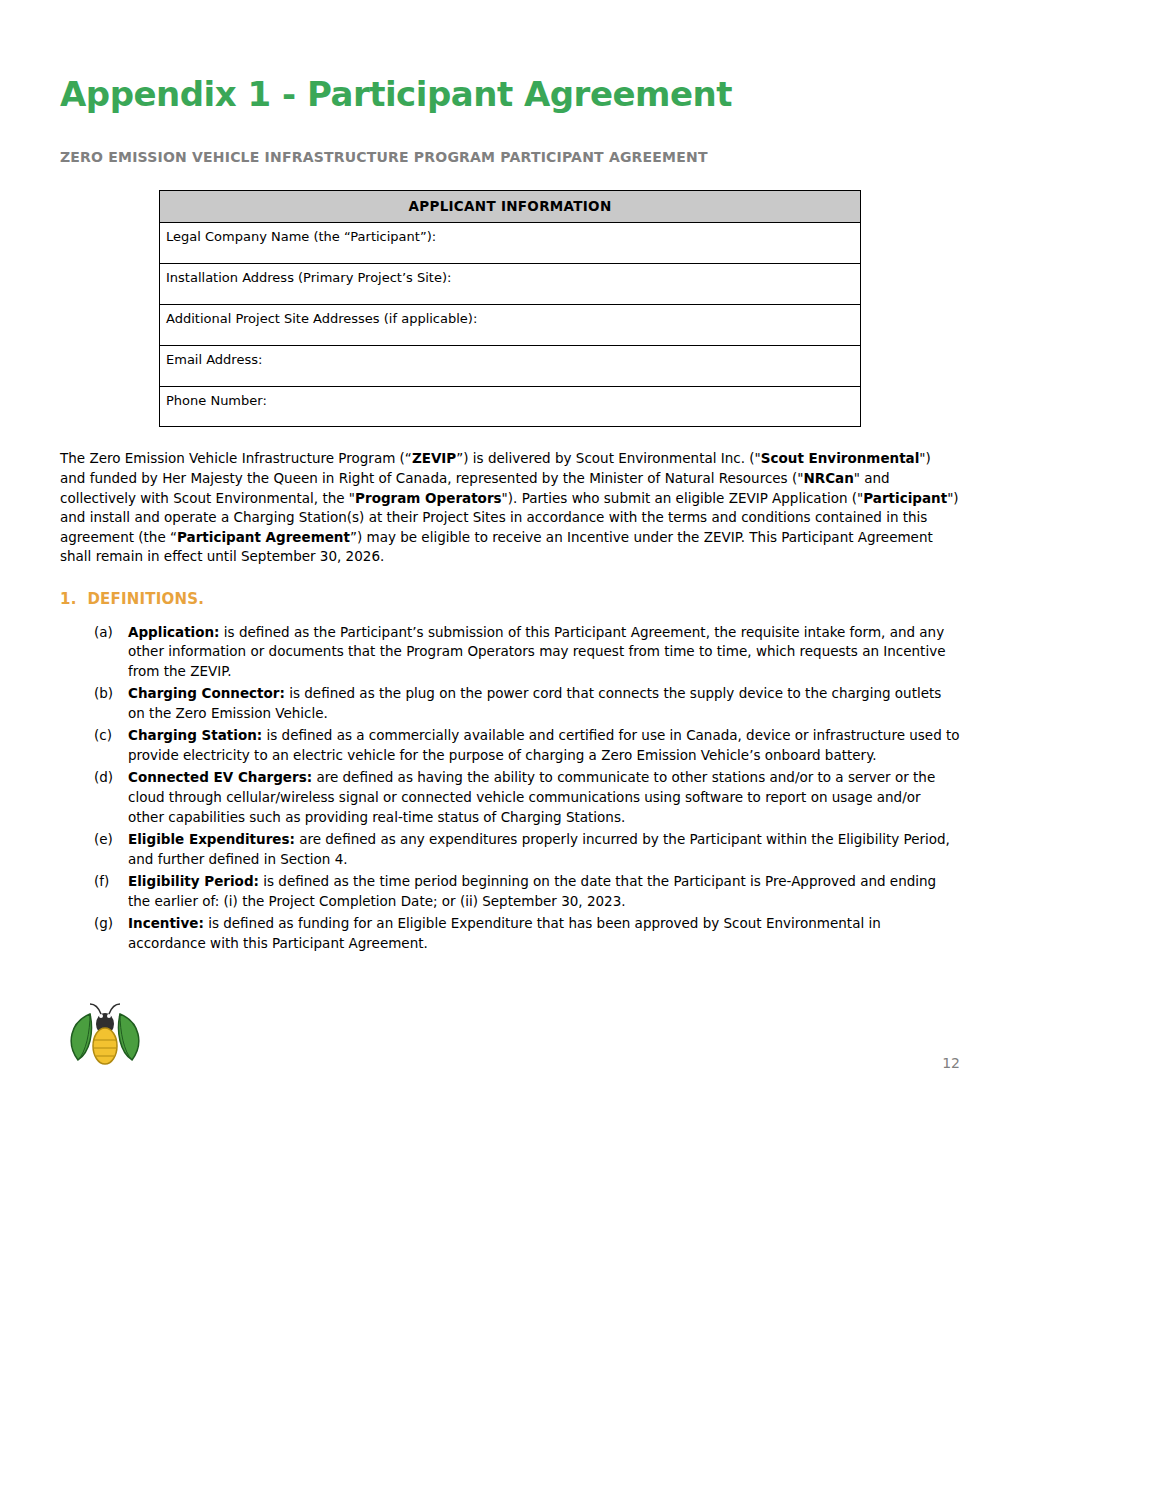Appendix 1 - Participant Agreement
ZERO EMISSION VEHICLE INFRASTRUCTURE PROGRAM PARTICIPANT AGREEMENT
| APPLICANT INFORMATION |
| --- |
| Legal Company Name (the “Participant”): |
| Installation Address (Primary Project’s Site): |
| Additional Project Site Addresses (if applicable): |
| Email Address: |
| Phone Number: |
The Zero Emission Vehicle Infrastructure Program (“ZEVIP”) is delivered by Scout Environmental Inc. ("Scout Environmental") and funded by Her Majesty the Queen in Right of Canada, represented by the Minister of Natural Resources ("NRCan" and collectively with Scout Environmental, the "Program Operators"). Parties who submit an eligible ZEVIP Application ("Participant") and install and operate a Charging Station(s) at their Project Sites in accordance with the terms and conditions contained in this agreement (the “Participant Agreement”) may be eligible to receive an Incentive under the ZEVIP. This Participant Agreement shall remain in effect until September 30, 2026.
1. DEFINITIONS.
(a) Application: is defined as the Participant’s submission of this Participant Agreement, the requisite intake form, and any other information or documents that the Program Operators may request from time to time, which requests an Incentive from the ZEVIP.
(b) Charging Connector: is defined as the plug on the power cord that connects the supply device to the charging outlets on the Zero Emission Vehicle.
(c) Charging Station: is defined as a commercially available and certified for use in Canada, device or infrastructure used to provide electricity to an electric vehicle for the purpose of charging a Zero Emission Vehicle’s onboard battery.
(d) Connected EV Chargers: are defined as having the ability to communicate to other stations and/or to a server or the cloud through cellular/wireless signal or connected vehicle communications using software to report on usage and/or other capabilities such as providing real-time status of Charging Stations.
(e) Eligible Expenditures: are defined as any expenditures properly incurred by the Participant within the Eligibility Period, and further defined in Section 4.
(f) Eligibility Period: is defined as the time period beginning on the date that the Participant is Pre-Approved and ending the earlier of: (i) the Project Completion Date; or (ii) September 30, 2023.
(g) Incentive: is defined as funding for an Eligible Expenditure that has been approved by Scout Environmental in accordance with this Participant Agreement.
12